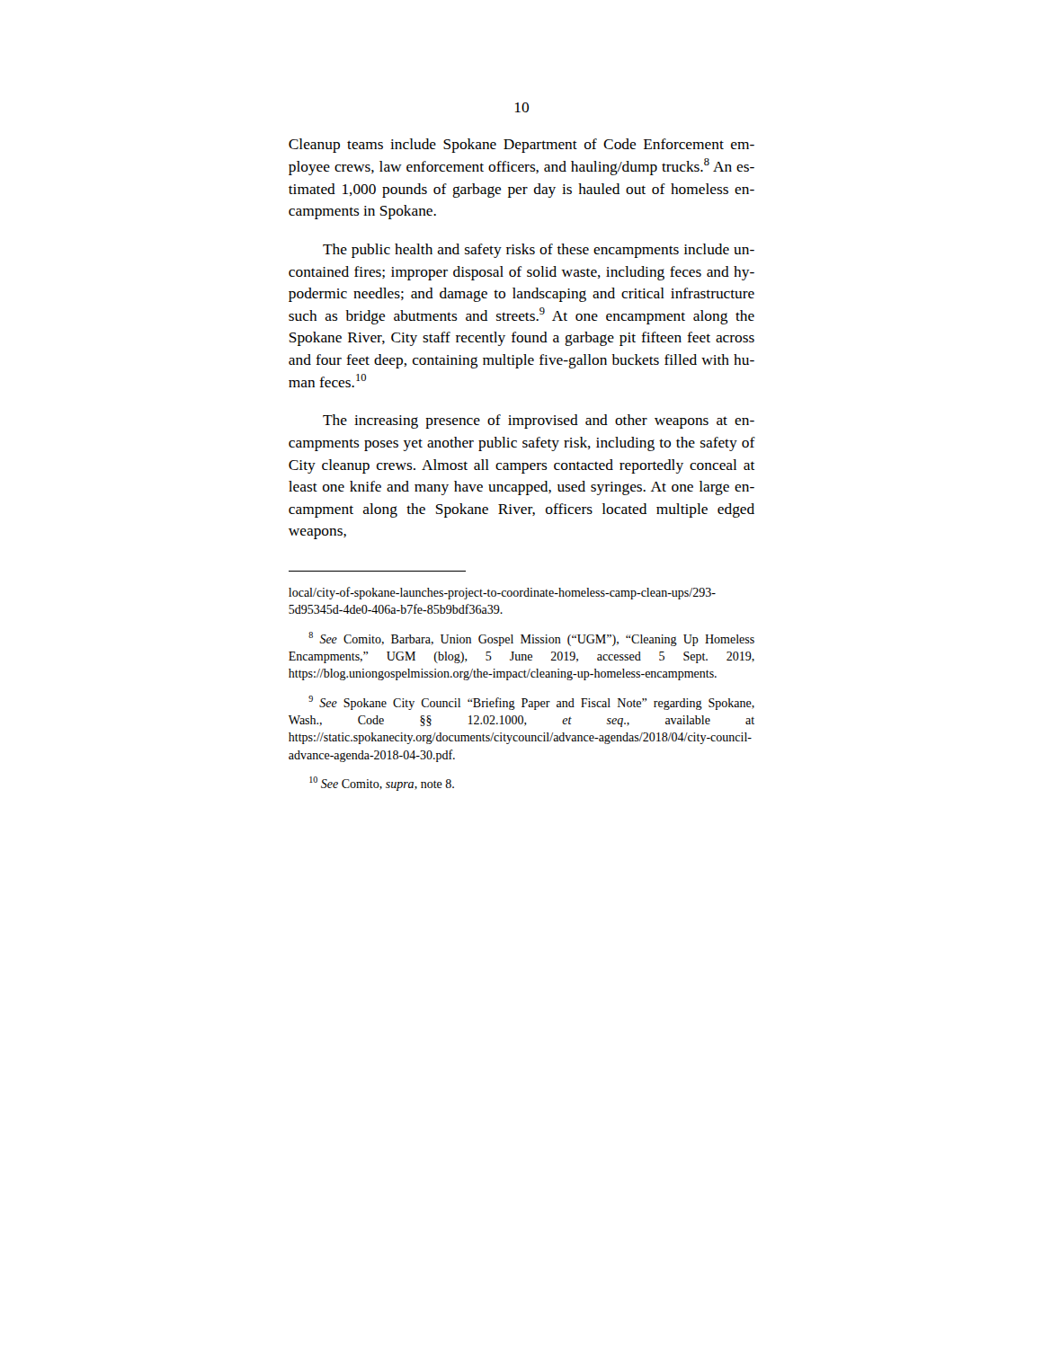10
Cleanup teams include Spokane Department of Code Enforcement employee crews, law enforcement officers, and hauling/dump trucks.8 An estimated 1,000 pounds of garbage per day is hauled out of homeless encampments in Spokane.
The public health and safety risks of these encampments include uncontained fires; improper disposal of solid waste, including feces and hypodermic needles; and damage to landscaping and critical infrastructure such as bridge abutments and streets.9 At one encampment along the Spokane River, City staff recently found a garbage pit fifteen feet across and four feet deep, containing multiple five-gallon buckets filled with human feces.10
The increasing presence of improvised and other weapons at encampments poses yet another public safety risk, including to the safety of City cleanup crews. Almost all campers contacted reportedly conceal at least one knife and many have uncapped, used syringes. At one large encampment along the Spokane River, officers located multiple edged weapons,
local/city-of-spokane-launches-project-to-coordinate-homeless-camp-clean-ups/293-5d95345d-4de0-406a-b7fe-85b9bdf36a39.
8 See Comito, Barbara, Union Gospel Mission (“UGM”), “Cleaning Up Homeless Encampments,” UGM (blog), 5 June 2019, accessed 5 Sept. 2019, https://blog.uniongospelmission.org/the-impact/cleaning-up-homeless-encampments.
9 See Spokane City Council “Briefing Paper and Fiscal Note” regarding Spokane, Wash., Code §§ 12.02.1000, et seq., available at https://static.spokanecity.org/documents/citycouncil/advance-agendas/2018/04/city-council-advance-agenda-2018-04-30.pdf.
10 See Comito, supra, note 8.